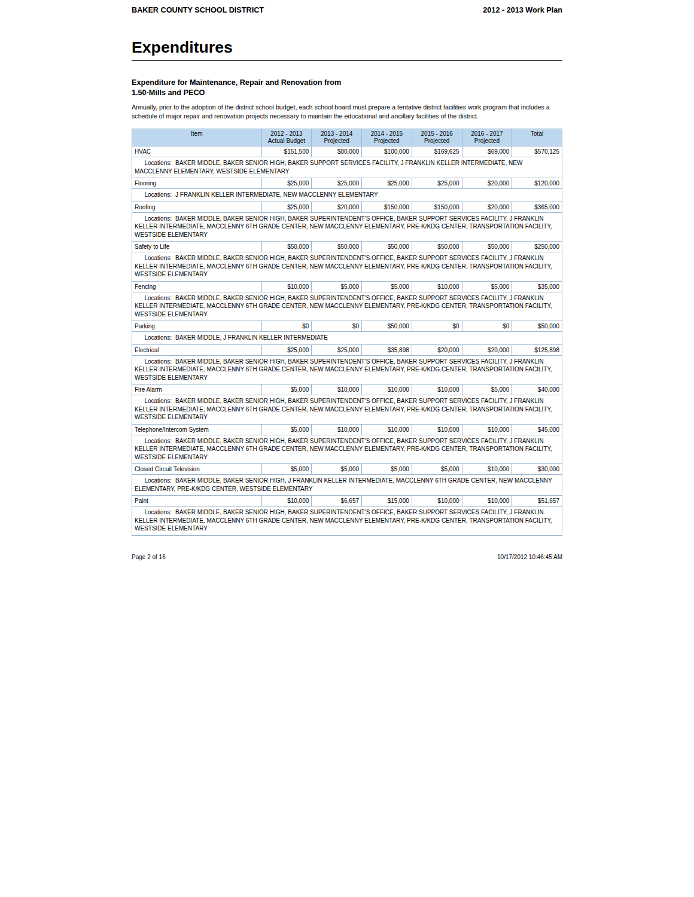BAKER COUNTY SCHOOL DISTRICT
2012 - 2013 Work Plan
Expenditures
Expenditure for Maintenance, Repair and Renovation from
1.50-Mills and PECO
Annually, prior to the adoption of the district school budget, each school board must prepare a tentative district facilities work program that includes a schedule of major repair and renovation projects necessary to maintain the educational and ancillary facilities of the district.
| Item | 2012 - 2013 Actual Budget | 2013 - 2014 Projected | 2014 - 2015 Projected | 2015 - 2016 Projected | 2016 - 2017 Projected | Total |
| --- | --- | --- | --- | --- | --- | --- |
| HVAC | $151,500 | $80,000 | $100,000 | $169,625 | $69,000 | $570,125 |
| Locations: BAKER MIDDLE, BAKER SENIOR HIGH, BAKER SUPPORT SERVICES FACILITY, J FRANKLIN KELLER INTERMEDIATE, NEW MACCLENNY ELEMENTARY, WESTSIDE ELEMENTARY |
| Flooring | $25,000 | $25,000 | $25,000 | $25,000 | $20,000 | $120,000 |
| Locations: J FRANKLIN KELLER INTERMEDIATE, NEW MACCLENNY ELEMENTARY |
| Roofing | $25,000 | $20,000 | $150,000 | $150,000 | $20,000 | $365,000 |
| Locations: BAKER MIDDLE, BAKER SENIOR HIGH, BAKER SUPERINTENDENT'S OFFICE, BAKER SUPPORT SERVICES FACILITY, J FRANKLIN KELLER INTERMEDIATE, MACCLENNY 6TH GRADE CENTER, NEW MACCLENNY ELEMENTARY, PRE-K/KDG CENTER, TRANSPORTATION FACILITY, WESTSIDE ELEMENTARY |
| Safety to Life | $50,000 | $50,000 | $50,000 | $50,000 | $50,000 | $250,000 |
| Locations: BAKER MIDDLE, BAKER SENIOR HIGH, BAKER SUPERINTENDENT'S OFFICE, BAKER SUPPORT SERVICES FACILITY, J FRANKLIN KELLER INTERMEDIATE, MACCLENNY 6TH GRADE CENTER, NEW MACCLENNY ELEMENTARY, PRE-K/KDG CENTER, TRANSPORTATION FACILITY, WESTSIDE ELEMENTARY |
| Fencing | $10,000 | $5,000 | $5,000 | $10,000 | $5,000 | $35,000 |
| Locations: BAKER MIDDLE, BAKER SENIOR HIGH, BAKER SUPERINTENDENT'S OFFICE, BAKER SUPPORT SERVICES FACILITY, J FRANKLIN KELLER INTERMEDIATE, MACCLENNY 6TH GRADE CENTER, NEW MACCLENNY ELEMENTARY, PRE-K/KDG CENTER, TRANSPORTATION FACILITY, WESTSIDE ELEMENTARY |
| Parking | $0 | $0 | $50,000 | $0 | $0 | $50,000 |
| Locations: BAKER MIDDLE, J FRANKLIN KELLER INTERMEDIATE |
| Electrical | $25,000 | $25,000 | $35,898 | $20,000 | $20,000 | $125,898 |
| Locations: BAKER MIDDLE, BAKER SENIOR HIGH, BAKER SUPERINTENDENT'S OFFICE, BAKER SUPPORT SERVICES FACILITY, J FRANKLIN KELLER INTERMEDIATE, MACCLENNY 6TH GRADE CENTER, NEW MACCLENNY ELEMENTARY, PRE-K/KDG CENTER, TRANSPORTATION FACILITY, WESTSIDE ELEMENTARY |
| Fire Alarm | $5,000 | $10,000 | $10,000 | $10,000 | $5,000 | $40,000 |
| Locations: BAKER MIDDLE, BAKER SENIOR HIGH, BAKER SUPERINTENDENT'S OFFICE, BAKER SUPPORT SERVICES FACILITY, J FRANKLIN KELLER INTERMEDIATE, MACCLENNY 6TH GRADE CENTER, NEW MACCLENNY ELEMENTARY, PRE-K/KDG CENTER, TRANSPORTATION FACILITY, WESTSIDE ELEMENTARY |
| Telephone/Intercom System | $5,000 | $10,000 | $10,000 | $10,000 | $10,000 | $45,000 |
| Locations: BAKER MIDDLE, BAKER SENIOR HIGH, BAKER SUPERINTENDENT'S OFFICE, BAKER SUPPORT SERVICES FACILITY, J FRANKLIN KELLER INTERMEDIATE, MACCLENNY 6TH GRADE CENTER, NEW MACCLENNY ELEMENTARY, PRE-K/KDG CENTER, TRANSPORTATION FACILITY, WESTSIDE ELEMENTARY |
| Closed Circuit Television | $5,000 | $5,000 | $5,000 | $5,000 | $10,000 | $30,000 |
| Locations: BAKER MIDDLE, BAKER SENIOR HIGH, J FRANKLIN KELLER INTERMEDIATE, MACCLENNY 6TH GRADE CENTER, NEW MACCLENNY ELEMENTARY, PRE-K/KDG CENTER, WESTSIDE ELEMENTARY |
| Paint | $10,000 | $6,657 | $15,000 | $10,000 | $10,000 | $51,657 |
| Locations: BAKER MIDDLE, BAKER SENIOR HIGH, BAKER SUPERINTENDENT'S OFFICE, BAKER SUPPORT SERVICES FACILITY, J FRANKLIN KELLER INTERMEDIATE, MACCLENNY 6TH GRADE CENTER, NEW MACCLENNY ELEMENTARY, PRE-K/KDG CENTER, TRANSPORTATION FACILITY, WESTSIDE ELEMENTARY |
Page 2 of 16
10/17/2012 10:46:45 AM